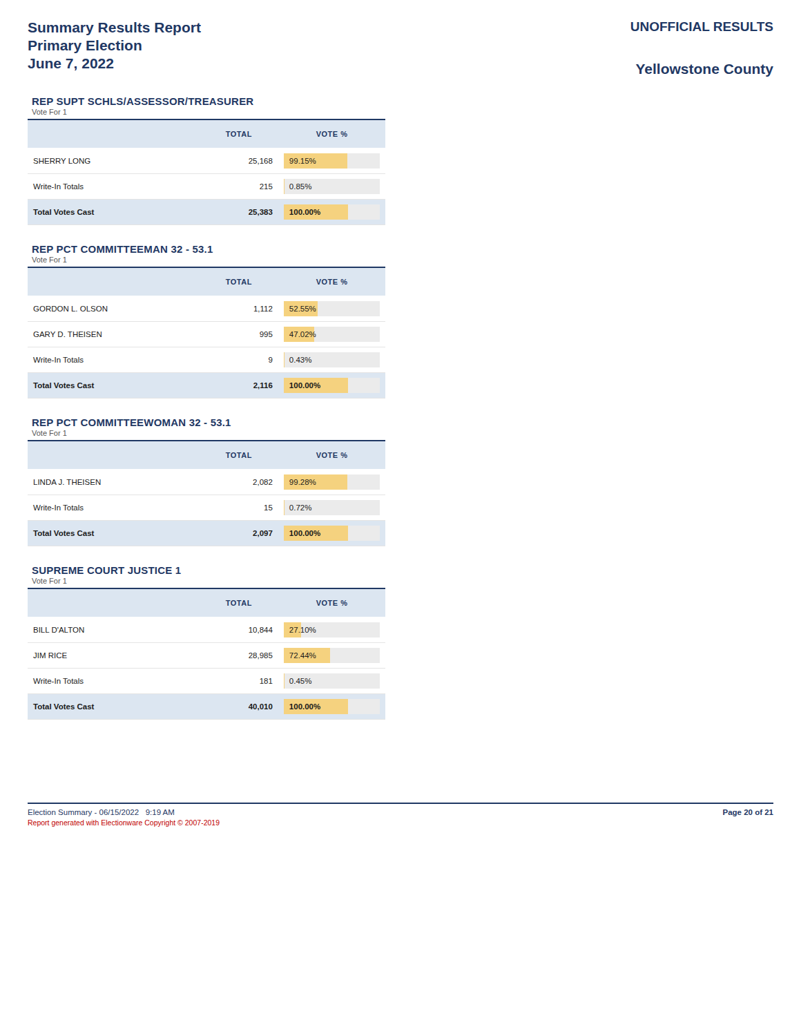Summary Results Report
Primary Election
June 7, 2022
UNOFFICIAL RESULTS
Yellowstone County
REP SUPT SCHLS/ASSESSOR/TREASURER
Vote For 1
| | TOTAL | VOTE % |
| --- | --- | --- |
| SHERRY LONG | 25,168 | 99.15% |
| Write-In Totals | 215 | 0.85% |
| Total Votes Cast | 25,383 | 100.00% |
REP PCT COMMITTEEMAN 32 - 53.1
Vote For 1
| | TOTAL | VOTE % |
| --- | --- | --- |
| GORDON L. OLSON | 1,112 | 52.55% |
| GARY D. THEISEN | 995 | 47.02% |
| Write-In Totals | 9 | 0.43% |
| Total Votes Cast | 2,116 | 100.00% |
REP PCT COMMITTEEWOMAN 32 - 53.1
Vote For 1
| | TOTAL | VOTE % |
| --- | --- | --- |
| LINDA J. THEISEN | 2,082 | 99.28% |
| Write-In Totals | 15 | 0.72% |
| Total Votes Cast | 2,097 | 100.00% |
SUPREME COURT JUSTICE 1
Vote For 1
| | TOTAL | VOTE % |
| --- | --- | --- |
| BILL D'ALTON | 10,844 | 27.10% |
| JIM RICE | 28,985 | 72.44% |
| Write-In Totals | 181 | 0.45% |
| Total Votes Cast | 40,010 | 100.00% |
Election Summary - 06/15/2022 9:19 AM
Report generated with Electionware Copyright © 2007-2019
Page 20 of 21